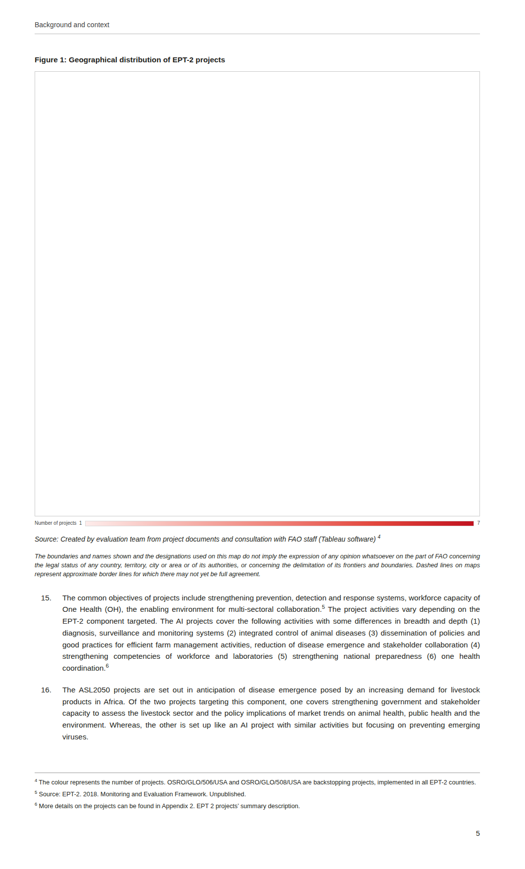Background and context
Figure 1: Geographical distribution of EPT-2 projects
Number of projects 1 7
Source: Created by evaluation team from project documents and consultation with FAO staff (Tableau software) 4
The boundaries and names shown and the designations used on this map do not imply the expression of any opinion whatsoever on the part of FAO concerning the legal status of any country, territory, city or area or of its authorities, or concerning the delimitation of its frontiers and boundaries. Dashed lines on maps represent approximate border lines for which there may not yet be full agreement.
15.
The common objectives of projects include strengthening prevention, detection and response systems, workforce capacity of One Health (OH), the enabling environment for multi-sectoral collaboration.5 The project activities vary depending on the EPT-2 component targeted. The AI projects cover the following activities with some differences in breadth and depth (1) diagnosis, surveillance and monitoring systems (2) integrated control of animal diseases (3) dissemination of policies and good practices for efficient farm management activities, reduction of disease emergence and stakeholder collaboration (4) strengthening competencies of workforce and laboratories (5) strengthening national preparedness (6) one health coordination.6
16.
The ASL2050 projects are set out in anticipation of disease emergence posed by an increasing demand for livestock products in Africa. Of the two projects targeting this component, one covers strengthening government and stakeholder capacity to assess the livestock sector and the policy implications of market trends on animal health, public health and the environment. Whereas, the other is set up like an AI project with similar activities but focusing on preventing emerging viruses.
4 The colour represents the number of projects. OSRO/GLO/506/USA and OSRO/GLO/508/USA are backstopping projects, implemented in all EPT-2 countries.
5 Source: EPT-2. 2018. Monitoring and Evaluation Framework. Unpublished.
6 More details on the projects can be found in Appendix 2. EPT 2 projects’ summary description.
5